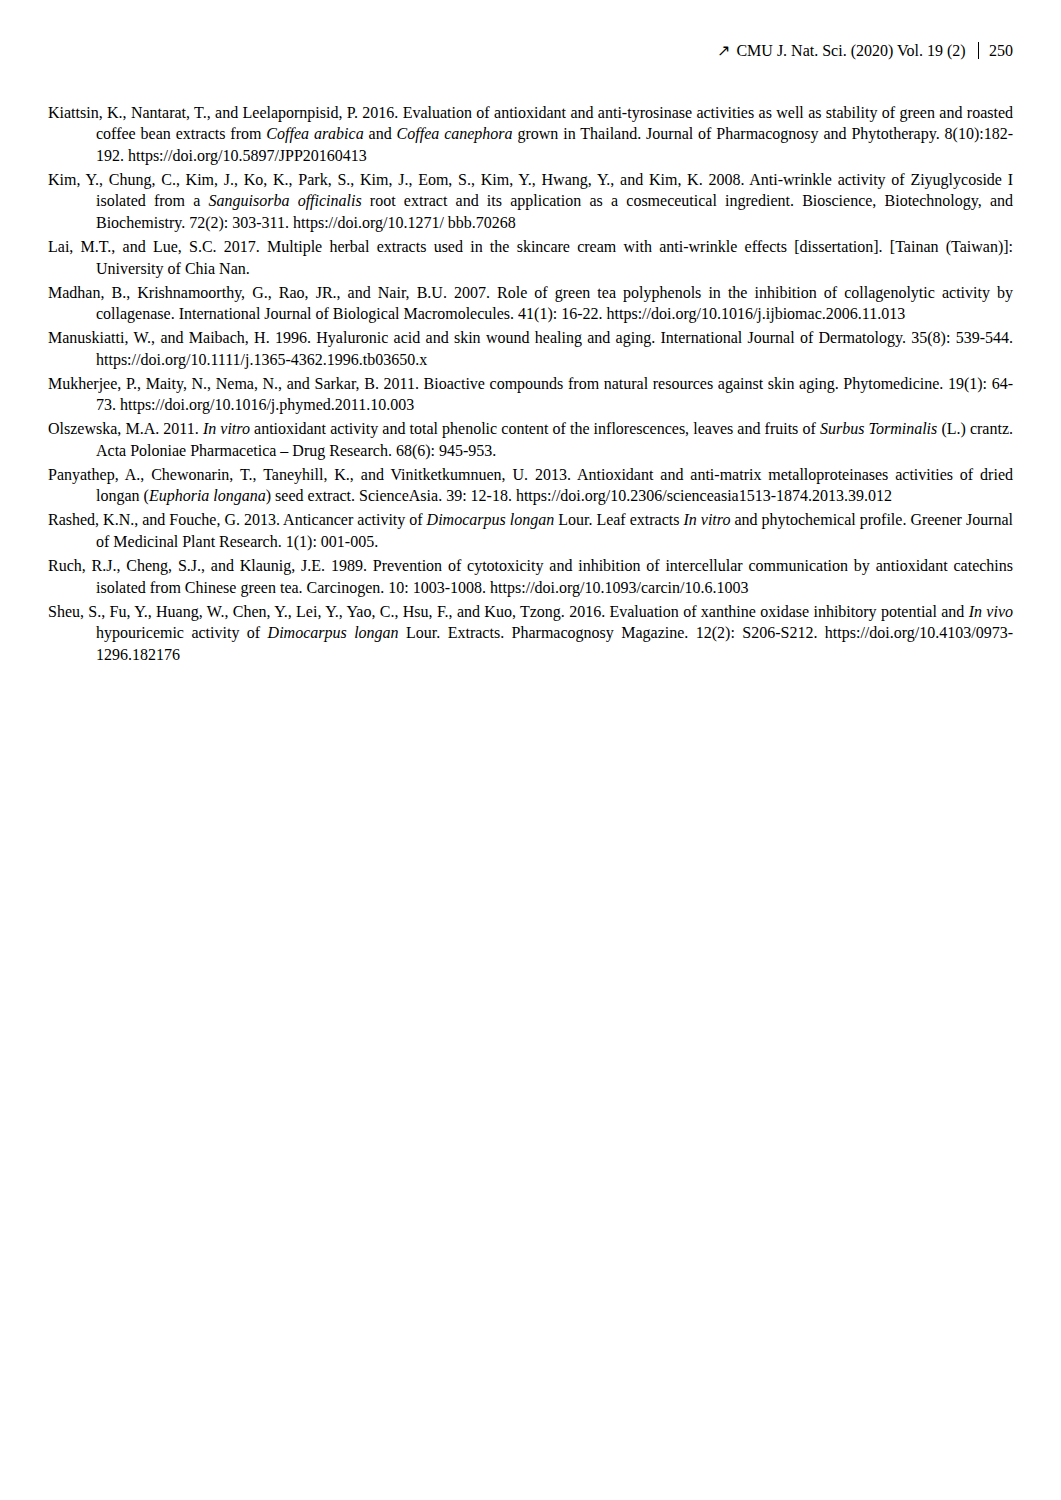↗CMU J. Nat. Sci. (2020) Vol. 19 (2)250
Kiattsin, K., Nantarat, T., and Leelapornpisid, P. 2016. Evaluation of antioxidant and anti-tyrosinase activities as well as stability of green and roasted coffee bean extracts from Coffea arabica and Coffea canephora grown in Thailand. Journal of Pharmacognosy and Phytotherapy. 8(10):182-192. https://doi.org/10.5897/JPP20160413
Kim, Y., Chung, C., Kim, J., Ko, K., Park, S., Kim, J., Eom, S., Kim, Y., Hwang, Y., and Kim, K. 2008. Anti-wrinkle activity of Ziyuglycoside I isolated from a Sanguisorba officinalis root extract and its application as a cosmeceutical ingredient. Bioscience, Biotechnology, and Biochemistry. 72(2): 303-311. https://doi.org/10.1271/ bbb.70268
Lai, M.T., and Lue, S.C. 2017. Multiple herbal extracts used in the skincare cream with anti-wrinkle effects [dissertation]. [Tainan (Taiwan)]: University of Chia Nan.
Madhan, B., Krishnamoorthy, G., Rao, JR., and Nair, B.U. 2007. Role of green tea polyphenols in the inhibition of collagenolytic activity by collagenase. International Journal of Biological Macromolecules. 41(1): 16-22. https://doi.org/10.1016/j.ijbiomac.2006.11.013
Manuskiatti, W., and Maibach, H. 1996. Hyaluronic acid and skin wound healing and aging. International Journal of Dermatology. 35(8): 539-544. https://doi.org/10.1111/j.1365-4362.1996.tb03650.x
Mukherjee, P., Maity, N., Nema, N., and Sarkar, B. 2011. Bioactive compounds from natural resources against skin aging. Phytomedicine. 19(1): 64-73. https://doi.org/10.1016/j.phymed.2011.10.003
Olszewska, M.A. 2011. In vitro antioxidant activity and total phenolic content of the inflorescences, leaves and fruits of Surbus Torminalis (L.) crantz. Acta Poloniae Pharmacetica – Drug Research. 68(6): 945-953.
Panyathep, A., Chewonarin, T., Taneyhill, K., and Vinitketkumnuen, U. 2013. Antioxidant and anti-matrix metalloproteinases activities of dried longan (Euphoria longana) seed extract. ScienceAsia. 39: 12-18. https://doi.org/10.2306/scienceasia1513-1874.2013.39.012
Rashed, K.N., and Fouche, G. 2013. Anticancer activity of Dimocarpus longan Lour. Leaf extracts In vitro and phytochemical profile. Greener Journal of Medicinal Plant Research. 1(1): 001-005.
Ruch, R.J., Cheng, S.J., and Klaunig, J.E. 1989. Prevention of cytotoxicity and inhibition of intercellular communication by antioxidant catechins isolated from Chinese green tea. Carcinogen. 10: 1003-1008. https://doi.org/10.1093/carcin/10.6.1003
Sheu, S., Fu, Y., Huang, W., Chen, Y., Lei, Y., Yao, C., Hsu, F., and Kuo, Tzong. 2016. Evaluation of xanthine oxidase inhibitory potential and In vivo hypouricemic activity of Dimocarpus longan Lour. Extracts. Pharmacognosy Magazine. 12(2): S206-S212. https://doi.org/10.4103/0973-1296.182176